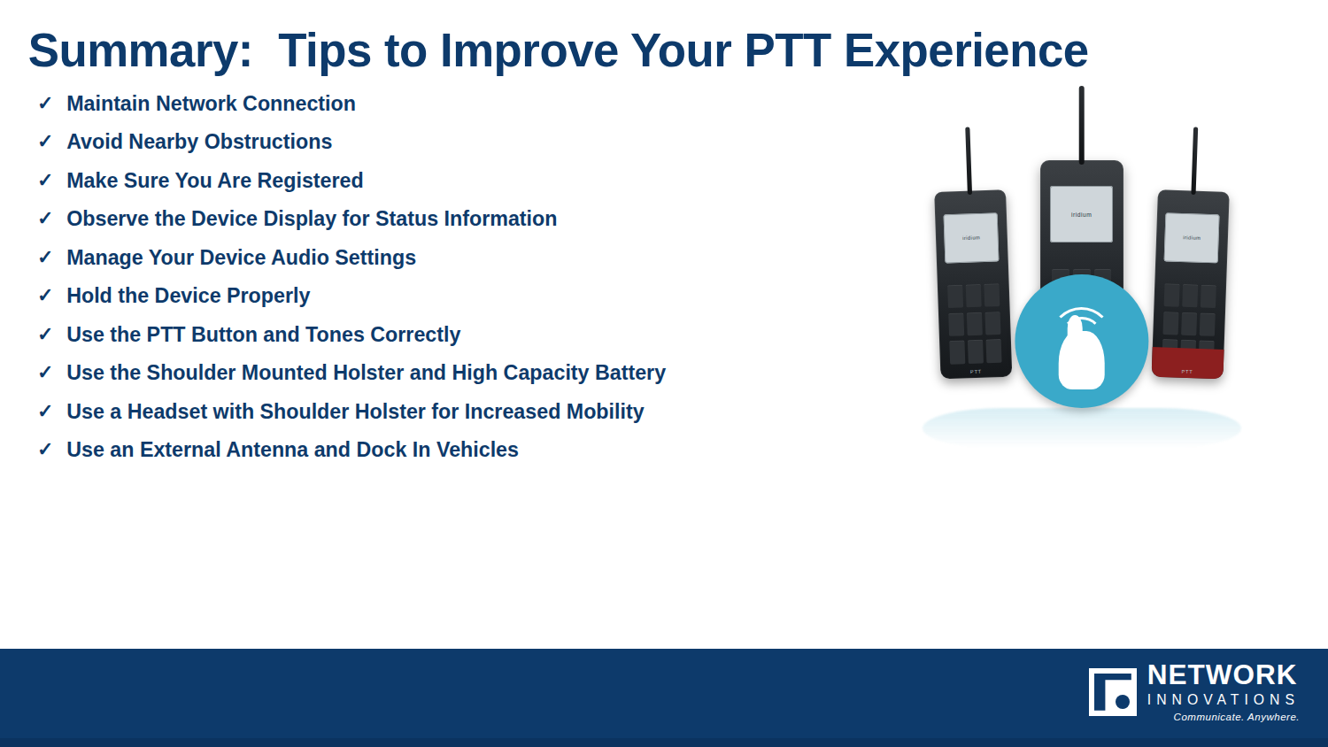Summary: Tips to Improve Your PTT Experience
Maintain Network Connection
Avoid Nearby Obstructions
Make Sure You Are Registered
Observe the Device Display for Status Information
Manage Your Device Audio Settings
Hold the Device Properly
Use the PTT Button and Tones Correctly
Use the Shoulder Mounted Holster and High Capacity Battery
Use a Headset with Shoulder Holster for Increased Mobility
Use an External Antenna and Dock In Vehicles
iridium
PTT
iridium
PTT
iridium
PTT
NETWORK
INNOVATIONS
Communicate. Anywhere.